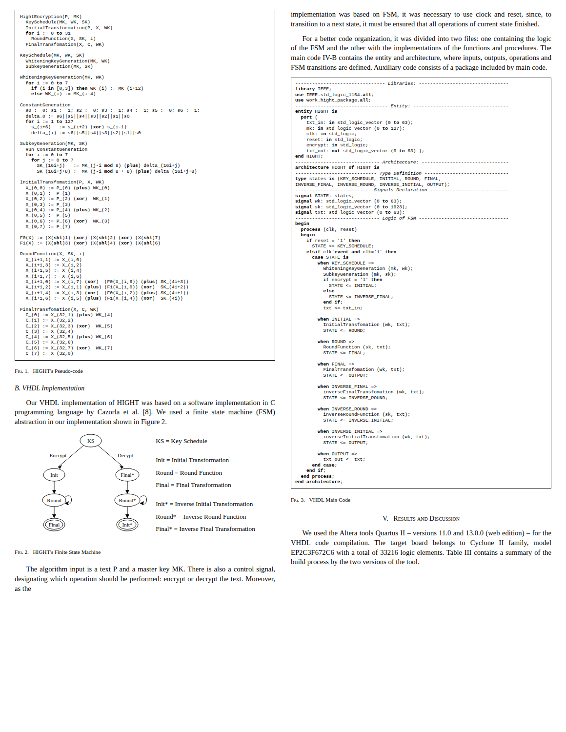HightEncryption(P, MK)
  KeySchedule(MK, WK, SK)
  InitialTransformation(P, X, WK)
  for i := 0 to 31
    RoundFunction(X, SK, i)
  FinalTransfomation(X, C, WK)

KeySchedule(MK, WK, SK)
  WhiteningKeyGeneration(MK, WK)
  SubkeyGeneration(MK, SK)

WhiteningKeyGeneration(MK, WK)
  for i := 0 to 7
    if (i in [0,3]) then WK_(i) := MK_(i+12)
    else WK_(i) := MK_(i-4)

ConstantGeneration
  s0 := 0; s1 := 1; s2 := 0; s3 := 1; s4 := 1; s5 := 0; s6 := 1;
  delta_0 := s6||s5||s4||s3||s2||s1||s0
  for i := 1 to 127
    s_(i+6)   := s_(i+2) (xor) s_(i-1)
    delta_(i) := s6||s5||s4||s3||s2||s1||s0

SubkeyGeneration(MK, SK)
  Run ConstantGeneration
  for i := 0 to 7
    for j := 0 to 7
      SK_(16i+j)   := MK_(j-i mod 8) (plus) delta_(16i+j)
      SK_(16i+j+8) := MK_(j-i mod 8 + 8) (plus) delta_(16i+j+8)

InitialTransfomation(P, X, WK)
  X_(0,0) := P_(0) (plus) WK_(0)
  X_(0,1) := P_(1)
  X_(0,2) := P_(2) (xor)  WK_(1)
  X_(0,3) := P_(3)
  X_(0,4) := P_(4) (plus) WK_(2)
  X_(0,5) := P_(5)
  X_(0,6) := P_(6) (xor)  WK_(3)
  X_(0,7) := P_(7)

F0(X) := (X(shl)1) (xor) (X(shl)2) (xor) (X(shl)7)
F1(X) := (X(shl)3) (xor) (X(shl)4) (xor) (X(shl)6)

RoundFunction(X, SK, i)
  X_(i+1,1) := X_(i,0)
  X_(i+1,3) := X_(i,2)
  X_(i+1,5) := X_(i,4)
  X_(i+1,7) := X_(i,6)
  X_(i+1,0) := X_(i,7) (xor)  (F0(X_(i,6)) (plus) SK_(4i+3))
  X_(i+1,2) := X_(i,1) (plus) (F1(X_(i,0)) (xor)  SK_(4i+2))
  X_(i+1,4) := X_(i,3) (xor)  (F0(X_(i,2)) (plus) SK_(4i+1))
  X_(i+1,6) := X_(i,5) (plus) (F1(X_(i,4)) (xor)  SK_(4i))

FinalTransfomation(X, C, WK)
  C_(0) := X_(32,1) (plus) WK_(4)
  C_(1) := X_(32,2)
  C_(2) := X_(32,3) (xor)  WK_(5)
  C_(3) := X_(32,4)
  C_(4) := X_(32,5) (plus) WK_(6)
  C_(5) := X_(32,6)
  C_(6) := X_(32,7) (xor)  WK_(7)
  C_(7) := X_(32,0)
Fig. 1. HIGHT's Pseudo-code
B. VHDL Implementation
Our VHDL implementation of HIGHT was based on a software implementation in C programming language by Cazorla et al. [8]. We used a finite state machine (FSM) abstraction in our implementation shown in Figure 2.
KS Encrypt Decypt Init Final* Round Round* Final Init*
KS = Key Schedule
Init = Initial Transformation
Round = Round Function
Final = Final Transformation
Init* = Inverse Initial Transformation
Round* = Inverse Round Function
Final* = Inverse Final Transformation
Fig. 2. HIGHT's Finite State Machine
The algorithm input is a text P and a master key MK. There is also a control signal, designating which operation should be performed: encrypt or decrypt the text. Moreover, as the
implementation was based on FSM, it was necessary to use clock and reset, since, to transition to a next state, it must be ensured that all operations of current state finished.
For a better code organization, it was divided into two files: one containing the logic of the FSM and the other with the implementations of the functions and procedures. The main code IV-B contains the entity and architecture, where inputs, outputs, operations and FSM transitions are defined. Auxiliary code consists of a package included by main code.
-------------------------------- Libraries: -------------------------------- library IEEE; use IEEE.std_logic_1164.all; use work.hight_package.all; --------------------------------- Entity: ---------------------------------- entity HIGHT is port ( txt_in: in std_logic_vector (0 to 63); mk: in std_logic_vector (0 to 127); clk: in std_logic; reset: in std_logic; encrypt: in std_logic; txt_out: out std_logic_vector (0 to 63) ); end HIGHT; ------------------------------ Architecture: ------------------------------- architecture HIGHT of HIGHT is ----------------------------- Type Definition ------------------------------ type states is (KEY_SCHEDULE, INITIAL, ROUND, FINAL, INVERSE_FINAL, INVERSE_ROUND, INVERSE_INITIAL, OUTPUT); --------------------------- Signals Declaration ---------------------------- signal STATE: states; signal wk: std_logic_vector (0 to 63); signal sk: std_logic_vector (0 to 1023); signal txt: std_logic_vector (0 to 63); ------------------------------ Logic of FSM -------------------------------- begin process (clk, reset) begin if reset = '1' then STATE <= KEY_SCHEDULE; elsif clk'event and clk='1' then case STATE is when KEY_SCHEDULE => WhiteningKeyGeneration (mk, wk); SubkeyGeneration (mk, sk); if encrypt = '1' then STATE <= INITIAL; else STATE <= INVERSE_FINAL; end if; txt <= txt_in; when INITIAL => InitialTransfomation (wk, txt); STATE <= ROUND; when ROUND => RoundFunction (sk, txt); STATE <= FINAL; when FINAL => FinalTransfomation (wk, txt); STATE <= OUTPUT; when INVERSE_FINAL => inverseFinalTransfomation (wk, txt); STATE <= INVERSE_ROUND; when INVERSE_ROUND => inverseRoundFunction (sk, txt); STATE <= INVERSE_INITIAL; when INVERSE_INITIAL => inverseInitialTransfomation (wk, txt); STATE <= OUTPUT; when OUTPUT => txt_out <= txt; end case; end if; end process; end architecture;
Fig. 3. VHDL Main Code
V. Results and Discussion
We used the Altera tools Quartus II – versions 11.0 and 13.0.0 (web edition) – for the VHDL code compilation. The target board belongs to Cyclone II family, model EP2C3F672C6 with a total of 33216 logic elements. Table III contains a summary of the build process by the two versions of the tool.